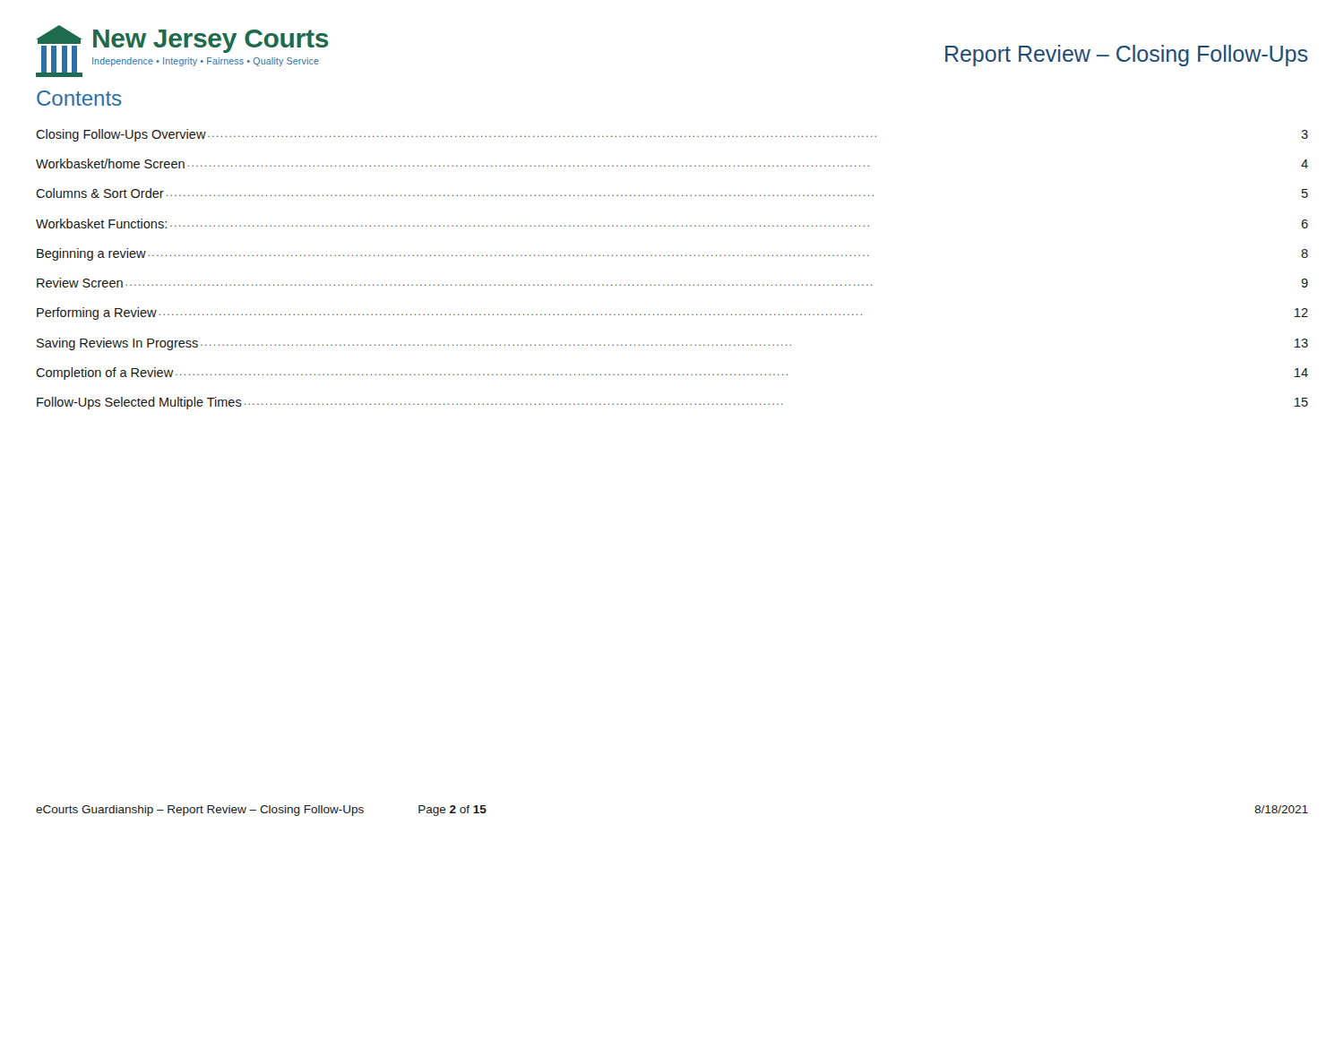New Jersey Courts
Independence • Integrity • Fairness • Quality Service
Report Review – Closing Follow-Ups
Contents
Closing Follow-Ups Overview........................................................................................................................................................... 3 Workbasket/home Screen.............................................................................................................................................................. 4 Columns & Sort Order.................................................................................................................................................................... 5 Workbasket Functions:.................................................................................................................................................................. 6 Beginning a review....................................................................................................................................................................... 8 Review Screen............................................................................................................................................................................. 9 Performing a Review................................................................................................................................................................... 12 Saving Reviews In Progress......................................................................................................................................... 13 Completion of a Review.............................................................................................................................................. 14 Follow-Ups Selected Multiple Times............................................................................................................................. 15
eCourts Guardianship – Report Review – Closing Follow-Ups
Page 2 of 15
8/18/2021